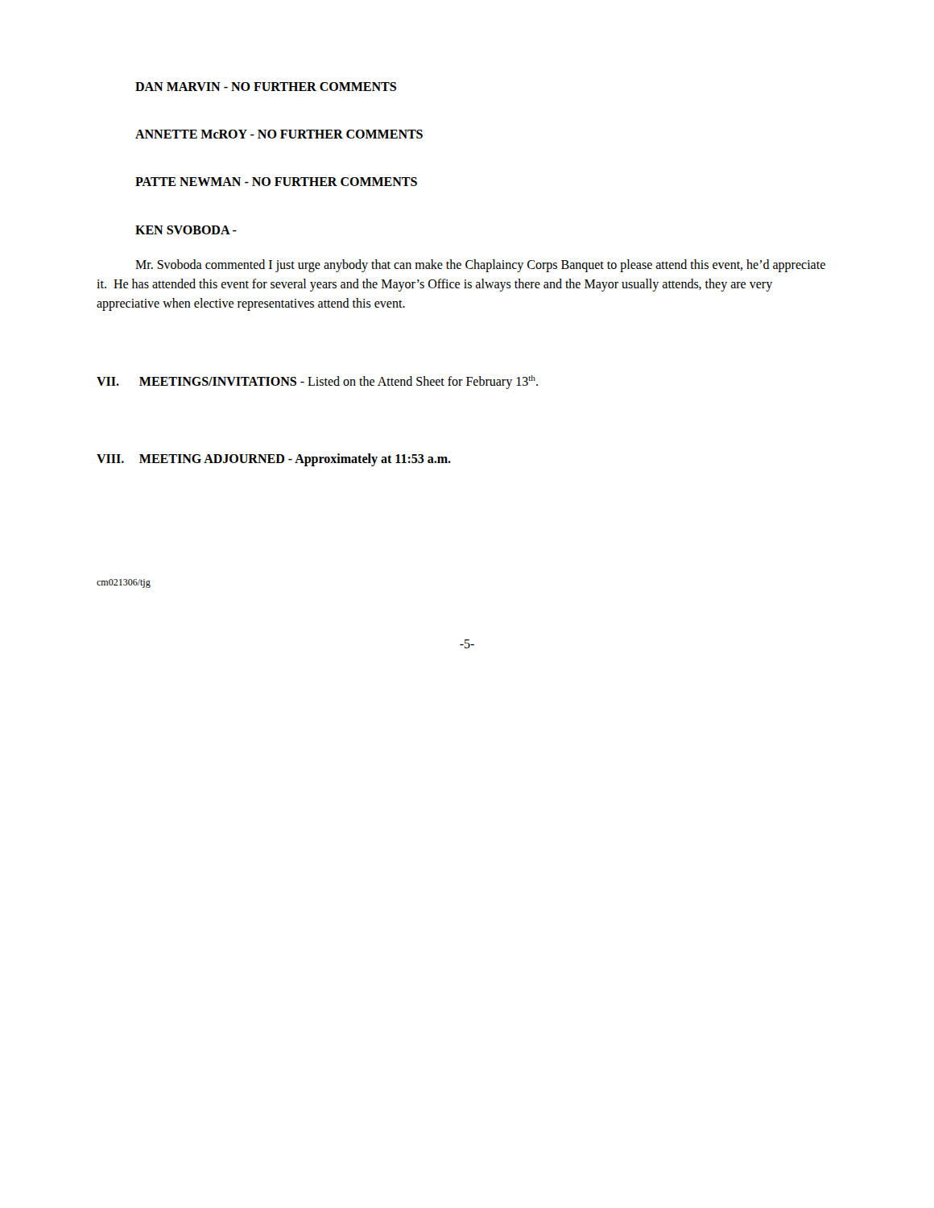DAN MARVIN - NO FURTHER COMMENTS
ANNETTE McROY - NO FURTHER COMMENTS
PATTE NEWMAN - NO FURTHER COMMENTS
KEN SVOBODA -
Mr. Svoboda commented I just urge anybody that can make the Chaplaincy Corps Banquet to please attend this event, he’d appreciate it. He has attended this event for several years and the Mayor’s Office is always there and the Mayor usually attends, they are very appreciative when elective representatives attend this event.
VII. MEETINGS/INVITATIONS - Listed on the Attend Sheet for February 13th.
VIII. MEETING ADJOURNED - Approximately at 11:53 a.m.
cm021306/tjg
-5-